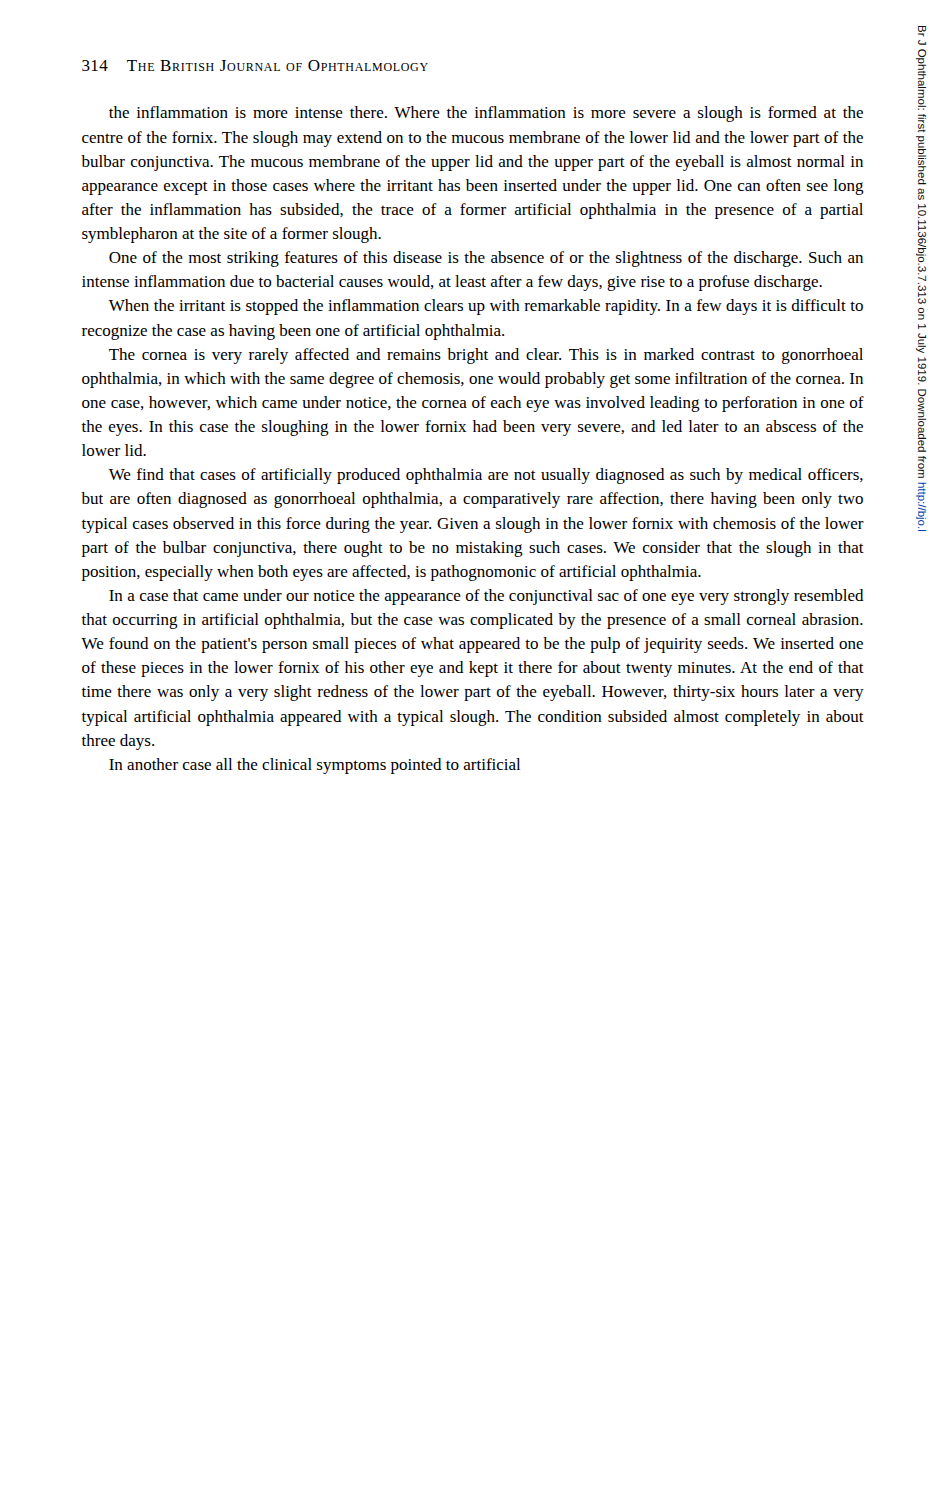Br J Ophthalmol: first published as 10.1136/bjo.3.7.313 on 1 July 1919. Downloaded from http://bjo.bmj.com/ on July 4, 2022 by guest. Protected by copyright.
314
The British Journal of Ophthalmology
the inflammation is more intense there. Where the inflammation is more severe a slough is formed at the centre of the fornix. The slough may extend on to the mucous membrane of the lower lid and the lower part of the bulbar conjunctiva. The mucous membrane of the upper lid and the upper part of the eyeball is almost normal in appearance except in those cases where the irritant has been inserted under the upper lid. One can often see long after the inflammation has subsided, the trace of a former artificial ophthalmia in the presence of a partial symblepharon at the site of a former slough.
One of the most striking features of this disease is the absence of or the slightness of the discharge. Such an intense inflammation due to bacterial causes would, at least after a few days, give rise to a profuse discharge.
When the irritant is stopped the inflammation clears up with remarkable rapidity. In a few days it is difficult to recognize the case as having been one of artificial ophthalmia.
The cornea is very rarely affected and remains bright and clear. This is in marked contrast to gonorrhoeal ophthalmia, in which with the same degree of chemosis, one would probably get some infiltration of the cornea. In one case, however, which came under notice, the cornea of each eye was involved leading to perforation in one of the eyes. In this case the sloughing in the lower fornix had been very severe, and led later to an abscess of the lower lid.
We find that cases of artificially produced ophthalmia are not usually diagnosed as such by medical officers, but are often diagnosed as gonorrhoeal ophthalmia, a comparatively rare affection, there having been only two typical cases observed in this force during the year. Given a slough in the lower fornix with chemosis of the lower part of the bulbar conjunctiva, there ought to be no mistaking such cases. We consider that the slough in that position, especially when both eyes are affected, is pathognomonic of artificial ophthalmia.
In a case that came under our notice the appearance of the conjunctival sac of one eye very strongly resembled that occurring in artificial ophthalmia, but the case was complicated by the presence of a small corneal abrasion. We found on the patient's person small pieces of what appeared to be the pulp of jequirity seeds. We inserted one of these pieces in the lower fornix of his other eye and kept it there for about twenty minutes. At the end of that time there was only a very slight redness of the lower part of the eyeball. However, thirty-six hours later a very typical artificial ophthalmia appeared with a typical slough. The condition subsided almost completely in about three days.
In another case all the clinical symptoms pointed to artificial